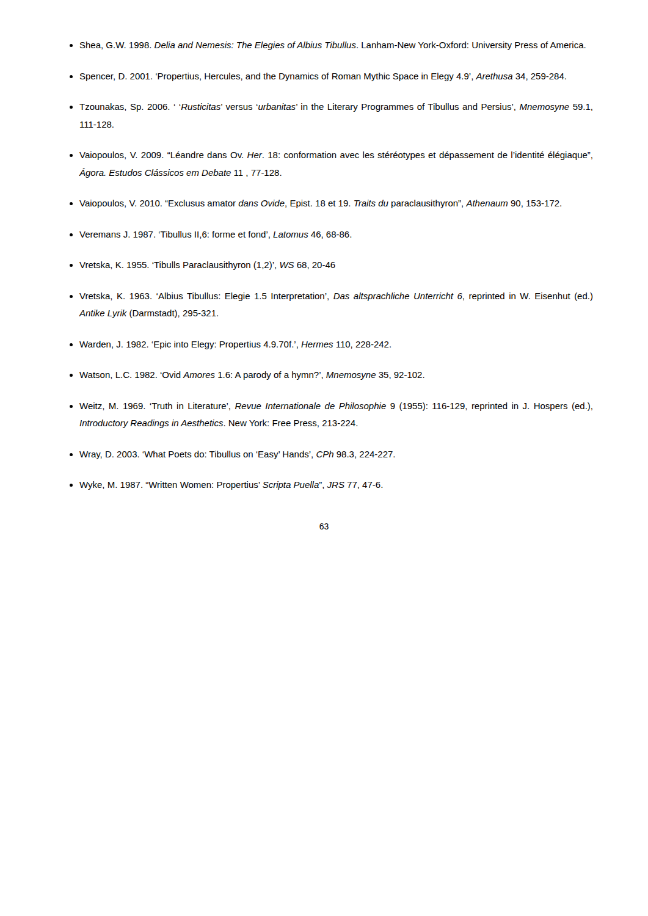Shea, G.W. 1998. Delia and Nemesis: The Elegies of Albius Tibullus. Lanham-New York-Oxford: University Press of America.
Spencer, D. 2001. ‘Propertius, Hercules, and the Dynamics of Roman Mythic Space in Elegy 4.9’, Arethusa 34, 259-284.
Tzounakas, Sp. 2006. ‘ ‘Rusticitas’ versus ‘urbanitas’ in the Literary Programmes of Tibullus and Persius’, Mnemosyne 59.1, 111-128.
Vaiopoulos, V. 2009. “Léandre dans Ov. Her. 18: conformation avec les stéréotypes et dépassement de l’identité élégiaque”, Ágora. Estudos Clássicos em Debate 11 , 77-128.
Vaiopoulos, V. 2010. “Exclusus amator dans Ovide, Epist. 18 et 19. Traits du paraclausithyron”, Athenaum 90, 153-172.
Veremans J. 1987. ‘Tibullus II,6: forme et fond’, Latomus 46, 68-86.
Vretska, K. 1955. ‘Tibulls Paraclausithyron (1,2)’, WS 68, 20-46
Vretska, K. 1963. ‘Albius Tibullus: Elegie 1.5 Interpretation’, Das altsprachliche Unterricht 6, reprinted in W. Eisenhut (ed.) Antike Lyrik (Darmstadt), 295-321.
Warden, J. 1982. ‘Epic into Elegy: Propertius 4.9.70f.’, Hermes 110, 228-242.
Watson, L.C. 1982. ‘Ovid Amores 1.6: A parody of a hymn?’, Mnemosyne 35, 92-102.
Weitz, M. 1969. ‘Truth in Literature’, Revue Internationale de Philosophie 9 (1955): 116-129, reprinted in J. Hospers (ed.), Introductory Readings in Aesthetics. New York: Free Press, 213-224.
Wray, D. 2003. ‘What Poets do: Tibullus on ‘Easy’ Hands’, CPh 98.3, 224-227.
Wyke, M. 1987. “Written Women: Propertius’ Scripta Puella”, JRS 77, 47-6.
63